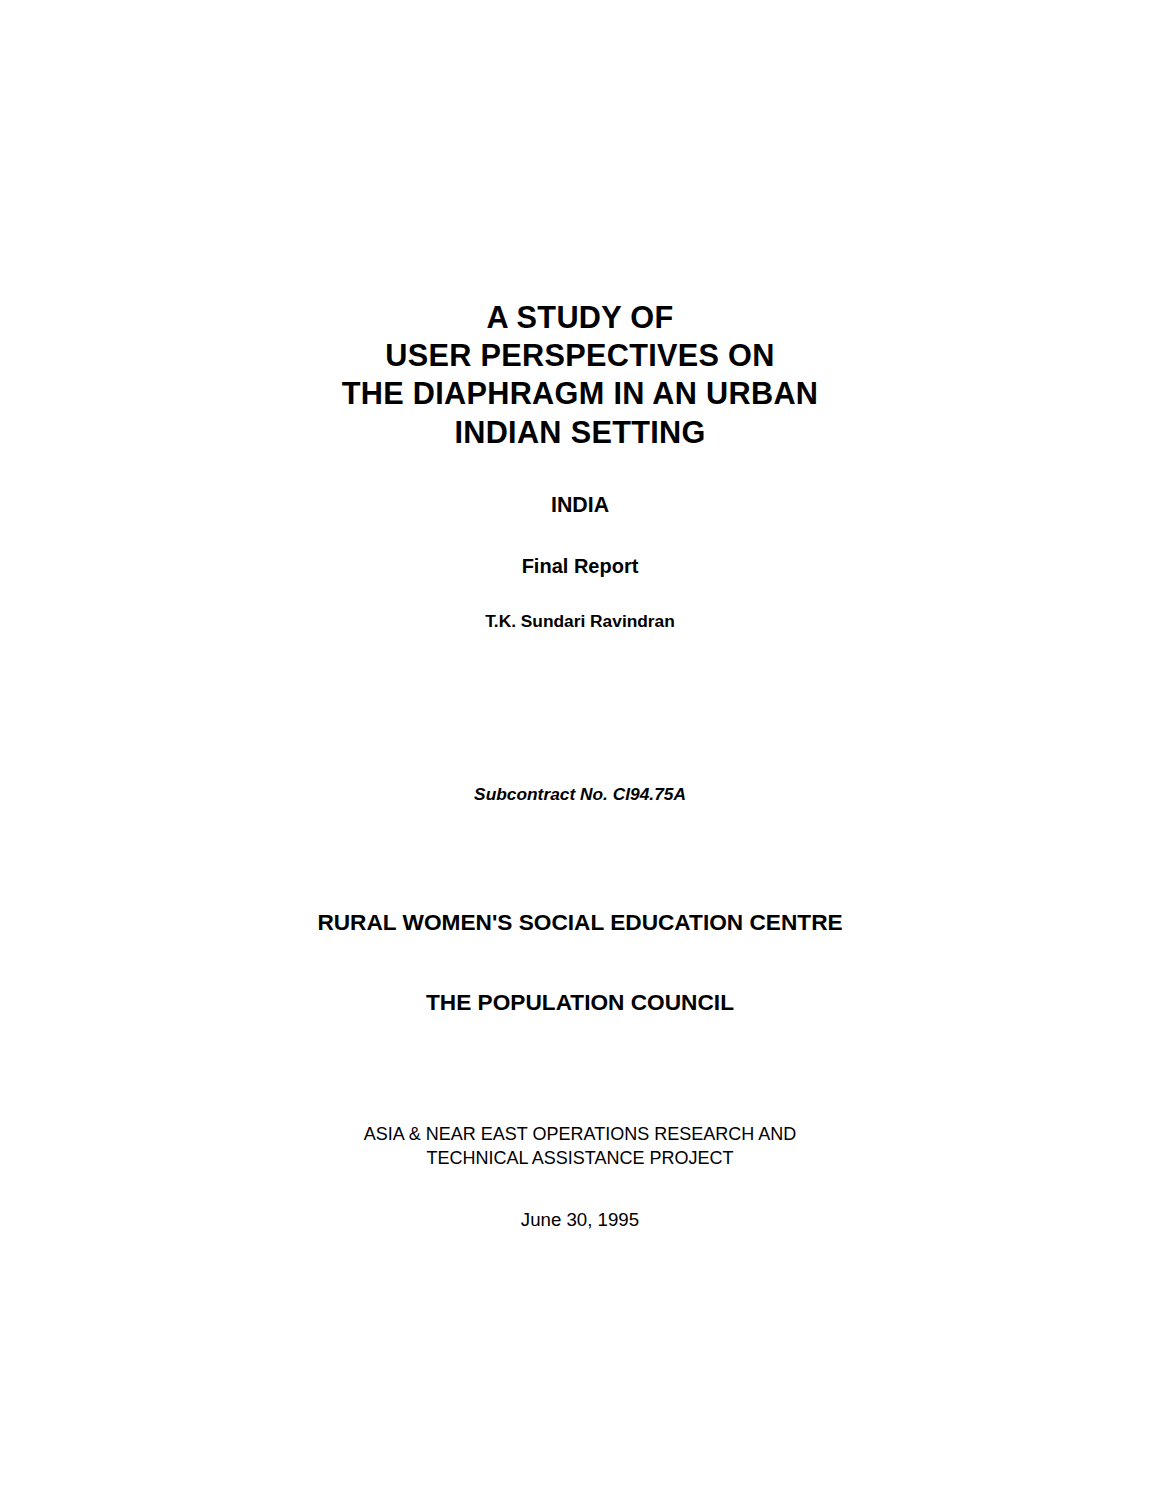A STUDY OF
USER PERSPECTIVES ON
THE DIAPHRAGM IN AN URBAN
INDIAN SETTING
INDIA
Final Report
T.K. Sundari Ravindran
Subcontract No. CI94.75A
RURAL WOMEN'S SOCIAL EDUCATION CENTRE
THE POPULATION COUNCIL
ASIA & NEAR EAST OPERATIONS RESEARCH AND
TECHNICAL ASSISTANCE PROJECT
June 30, 1995